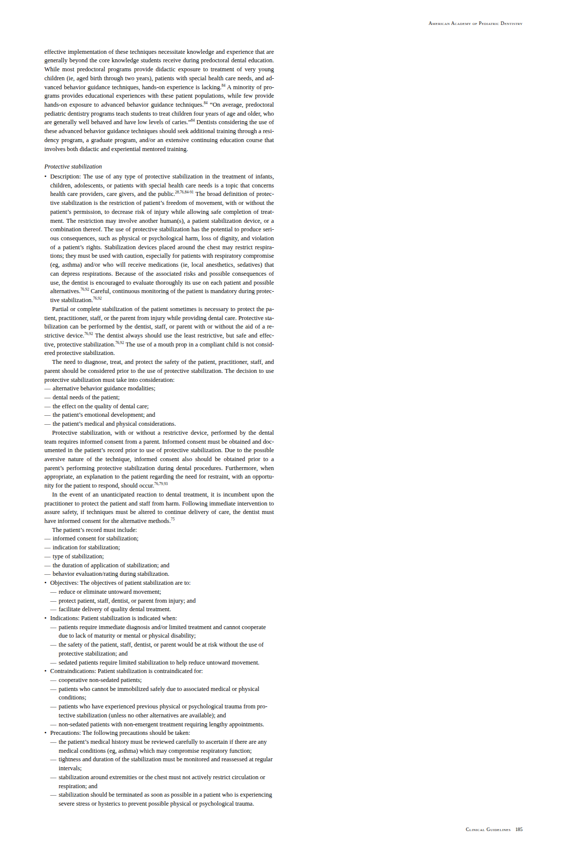American Academy of Pediatric Dentistry
effective implementation of these techniques necessitate knowledge and experience that are generally beyond the core knowledge students receive during predoctoral dental education. While most predoctoral programs provide didactic exposure to treatment of very young children (ie, aged birth through two years), patients with special health care needs, and advanced behavior guidance techniques, hands-on experience is lacking.84 A minority of programs provides educational experiences with these patient populations, while few provide hands-on exposure to advanced behavior guidance techniques.84 “On average, predoctoral pediatric dentistry programs teach students to treat children four years of age and older, who are generally well behaved and have low levels of caries.”84 Dentists considering the use of these advanced behavior guidance techniques should seek additional training through a residency program, a graduate program, and/or an extensive continuing education course that involves both didactic and experiential mentored training.
Protective stabilization
Description: The use of any type of protective stabilization in the treatment of infants, children, adolescents, or patients with special health care needs is a topic that concerns health care providers, care givers, and the public.28,76,84-91 The broad definition of protective stabilization is the restriction of patient’s freedom of movement, with or without the patient’s permission, to decrease risk of injury while allowing safe completion of treatment. The restriction may involve another human(s), a patient stabilization device, or a combination thereof. The use of protective stabilization has the potential to produce serious consequences, such as physical or psychological harm, loss of dignity, and violation of a patient’s rights. Stabilization devices placed around the chest may restrict respirations; they must be used with caution, especially for patients with respiratory compromise (eg, asthma) and/or who will receive medications (ie, local anesthetics, sedatives) that can depress respirations. Because of the associated risks and possible consequences of use, the dentist is encouraged to evaluate thoroughly its use on each patient and possible alternatives.76,92 Careful, continuous monitoring of the patient is mandatory during protective stabilization.76,92
Partial or complete stabilization of the patient sometimes is necessary to protect the patient, practitioner, staff, or the parent from injury while providing dental care. Protective stabilization can be performed by the dentist, staff, or parent with or without the aid of a restrictive device.76,92 The dentist always should use the least restrictive, but safe and effective, protective stabilization.76,92 The use of a mouth prop in a compliant child is not considered protective stabilization.
The need to diagnose, treat, and protect the safety of the patient, practitioner, staff, and parent should be considered prior to the use of protective stabilization. The decision to use protective stabilization must take into consideration:
alternative behavior guidance modalities;
dental needs of the patient;
the effect on the quality of dental care;
the patient’s emotional development; and
the patient’s medical and physical considerations.
Protective stabilization, with or without a restrictive device, performed by the dental team requires informed consent from a parent. Informed consent must be obtained and documented in the patient’s record prior to use of protective stabilization. Due to the possible aversive nature of the technique, informed consent also should be obtained prior to a parent’s performing protective stabilization during dental procedures. Furthermore, when appropriate, an explanation to the patient regarding the need for restraint, with an opportunity for the patient to respond, should occur.76,79,93
In the event of an unanticipated reaction to dental treatment, it is incumbent upon the practitioner to protect the patient and staff from harm. Following immediate intervention to assure safety, if techniques must be altered to continue delivery of care, the dentist must have informed consent for the alternative methods.75
The patient’s record must include:
informed consent for stabilization;
indication for stabilization;
type of stabilization;
the duration of application of stabilization; and
behavior evaluation/rating during stabilization.
Objectives: The objectives of patient stabilization are to:
reduce or eliminate untoward movement;
protect patient, staff, dentist, or parent from injury; and
facilitate delivery of quality dental treatment.
Indications: Patient stabilization is indicated when:
patients require immediate diagnosis and/or limited treatment and cannot cooperate due to lack of maturity or mental or physical disability;
the safety of the patient, staff, dentist, or parent would be at risk without the use of protective stabilization; and
sedated patients require limited stabilization to help reduce untoward movement.
Contraindications: Patient stabilization is contraindicated for:
cooperative non-sedated patients;
patients who cannot be immobilized safely due to associated medical or physical conditions;
patients who have experienced previous physical or psychological trauma from protective stabilization (unless no other alternatives are available); and
non-sedated patients with non-emergent treatment requiring lengthy appointments.
Precautions: The following precautions should be taken:
the patient’s medical history must be reviewed carefully to ascertain if there are any medical conditions (eg, asthma) which may compromise respiratory function;
tightness and duration of the stabilization must be monitored and reassessed at regular intervals;
stabilization around extremities or the chest must not actively restrict circulation or respiration; and
stabilization should be terminated as soon as possible in a patient who is experiencing severe stress or hysterics to prevent possible physical or psychological trauma.
Clinical Guidelines185